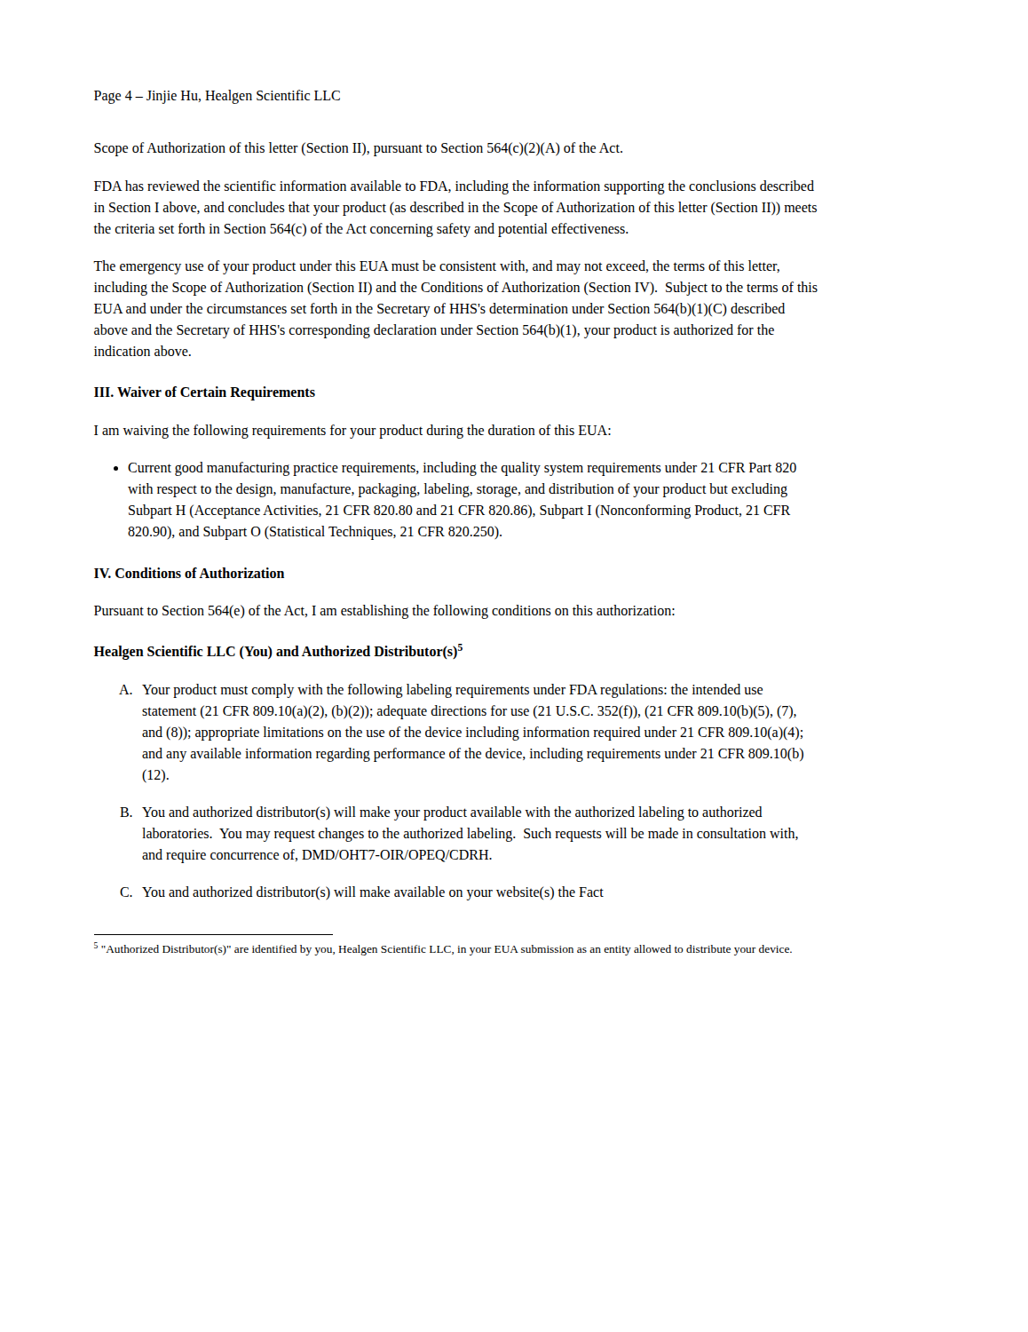Page 4 – Jinjie Hu, Healgen Scientific LLC
Scope of Authorization of this letter (Section II), pursuant to Section 564(c)(2)(A) of the Act.
FDA has reviewed the scientific information available to FDA, including the information supporting the conclusions described in Section I above, and concludes that your product (as described in the Scope of Authorization of this letter (Section II)) meets the criteria set forth in Section 564(c) of the Act concerning safety and potential effectiveness.
The emergency use of your product under this EUA must be consistent with, and may not exceed, the terms of this letter, including the Scope of Authorization (Section II) and the Conditions of Authorization (Section IV). Subject to the terms of this EUA and under the circumstances set forth in the Secretary of HHS's determination under Section 564(b)(1)(C) described above and the Secretary of HHS's corresponding declaration under Section 564(b)(1), your product is authorized for the indication above.
III. Waiver of Certain Requirements
I am waiving the following requirements for your product during the duration of this EUA:
Current good manufacturing practice requirements, including the quality system requirements under 21 CFR Part 820 with respect to the design, manufacture, packaging, labeling, storage, and distribution of your product but excluding Subpart H (Acceptance Activities, 21 CFR 820.80 and 21 CFR 820.86), Subpart I (Nonconforming Product, 21 CFR 820.90), and Subpart O (Statistical Techniques, 21 CFR 820.250).
IV. Conditions of Authorization
Pursuant to Section 564(e) of the Act, I am establishing the following conditions on this authorization:
Healgen Scientific LLC (You) and Authorized Distributor(s)5
Your product must comply with the following labeling requirements under FDA regulations: the intended use statement (21 CFR 809.10(a)(2), (b)(2)); adequate directions for use (21 U.S.C. 352(f)), (21 CFR 809.10(b)(5), (7), and (8)); appropriate limitations on the use of the device including information required under 21 CFR 809.10(a)(4); and any available information regarding performance of the device, including requirements under 21 CFR 809.10(b)(12).
You and authorized distributor(s) will make your product available with the authorized labeling to authorized laboratories. You may request changes to the authorized labeling. Such requests will be made in consultation with, and require concurrence of, DMD/OHT7-OIR/OPEQ/CDRH.
You and authorized distributor(s) will make available on your website(s) the Fact
5 "Authorized Distributor(s)" are identified by you, Healgen Scientific LLC, in your EUA submission as an entity allowed to distribute your device.